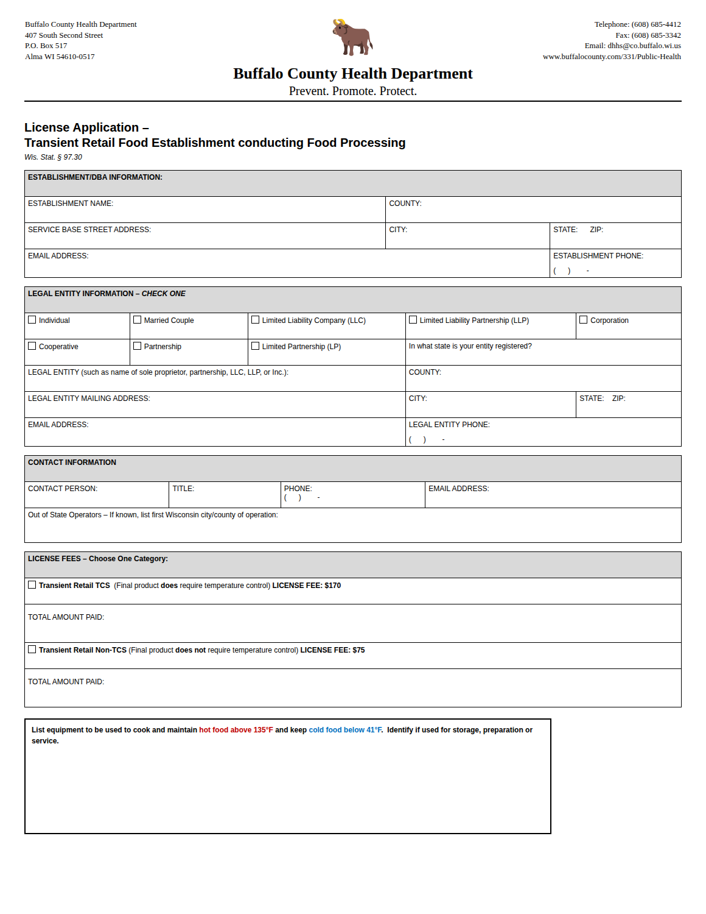| Buffalo County Health Department 407 South Second Street P.O. Box 517 Alma WI 54610-0517 | 🐂 | Telephone: (608) 685-4412 Fax: (608) 685-3342 Email: dhhs@co.buffalo.wi.us www.buffalocounty.com/331/Public-Health |
Buffalo County Health Department
Prevent. Promote. Protect.
License Application –
Transient Retail Food Establishment conducting Food Processing
Wis. Stat. § 97.30
| Establishment/DBA Information: |
| ESTABLISHMENT NAME: | COUNTY: |
| SERVICE BASE STREET ADDRESS: | CITY: | STATE: ZIP: |
| EMAIL ADDRESS: | ESTABLISHMENT PHONE: ( ) - |
| Legal Entity Information – Check One |
| Individual | Married Couple | Limited Liability Company (LLC) | Limited Liability Partnership (LLP) | Corporation |
| Cooperative | Partnership | Limited Partnership (LP) | In what state is your entity registered? |
| LEGAL ENTITY (such as name of sole proprietor, partnership, LLC, LLP, or Inc.): | COUNTY: |
| LEGAL ENTITY MAILING ADDRESS: | CITY: | STATE: ZIP: |
| EMAIL ADDRESS: | LEGAL ENTITY PHONE: ( ) - |
| Contact Information |
| CONTACT PERSON: | TITLE: | PHONE: ( ) - | EMAIL ADDRESS: |
| Out of State Operators – If known, list first Wisconsin city/county of operation: |
| LICENSE FEES – Choose One Category: |
| Transient Retail TCS (Final product does require temperature control) LICENSE FEE: $170 |
| TOTAL AMOUNT PAID: |
| Transient Retail Non-TCS (Final product does not require temperature control) LICENSE FEE: $75 |
| TOTAL AMOUNT PAID: |
List equipment to be used to cook and maintain hot food above 135°F and keep cold food below 41°F. Identify if used for storage, preparation or service.